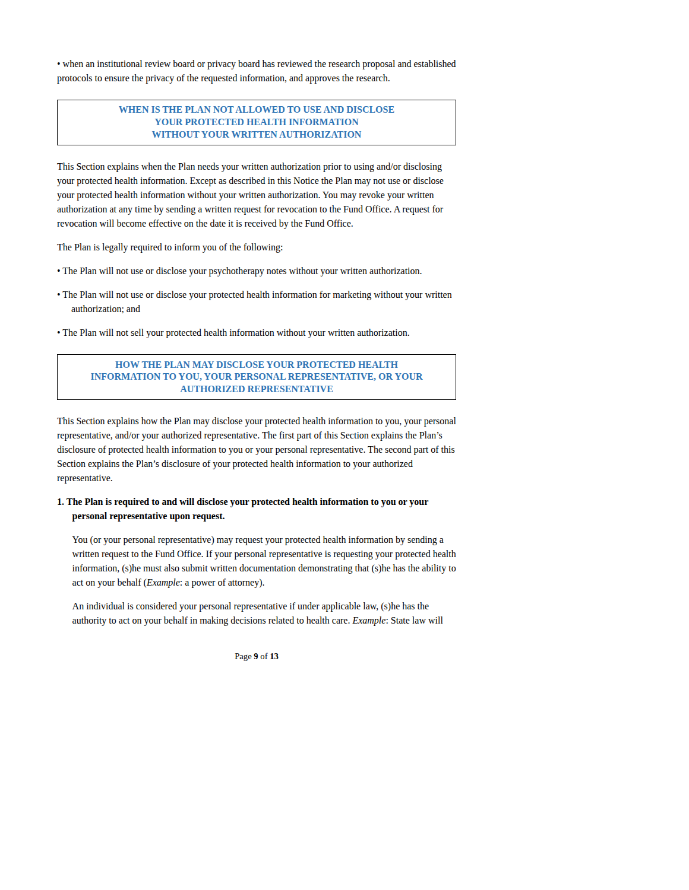• when an institutional review board or privacy board has reviewed the research proposal and established protocols to ensure the privacy of the requested information, and approves the research.
WHEN IS THE PLAN NOT ALLOWED TO USE AND DISCLOSE
YOUR PROTECTED HEALTH INFORMATION
WITHOUT YOUR WRITTEN AUTHORIZATION
This Section explains when the Plan needs your written authorization prior to using and/or disclosing your protected health information. Except as described in this Notice the Plan may not use or disclose your protected health information without your written authorization. You may revoke your written authorization at any time by sending a written request for revocation to the Fund Office. A request for revocation will become effective on the date it is received by the Fund Office.
The Plan is legally required to inform you of the following:
• The Plan will not use or disclose your psychotherapy notes without your written authorization.
• The Plan will not use or disclose your protected health information for marketing without your written authorization; and
• The Plan will not sell your protected health information without your written authorization.
HOW THE PLAN MAY DISCLOSE YOUR PROTECTED HEALTH
INFORMATION TO YOU, YOUR PERSONAL REPRESENTATIVE, OR YOUR
AUTHORIZED REPRESENTATIVE
This Section explains how the Plan may disclose your protected health information to you, your personal representative, and/or your authorized representative. The first part of this Section explains the Plan’s disclosure of protected health information to you or your personal representative. The second part of this Section explains the Plan’s disclosure of your protected health information to your authorized representative.
1. The Plan is required to and will disclose your protected health information to you or your personal representative upon request.
You (or your personal representative) may request your protected health information by sending a written request to the Fund Office. If your personal representative is requesting your protected health information, (s)he must also submit written documentation demonstrating that (s)he has the ability to act on your behalf (Example: a power of attorney).
An individual is considered your personal representative if under applicable law, (s)he has the authority to act on your behalf in making decisions related to health care. Example: State law will
Page 9 of 13